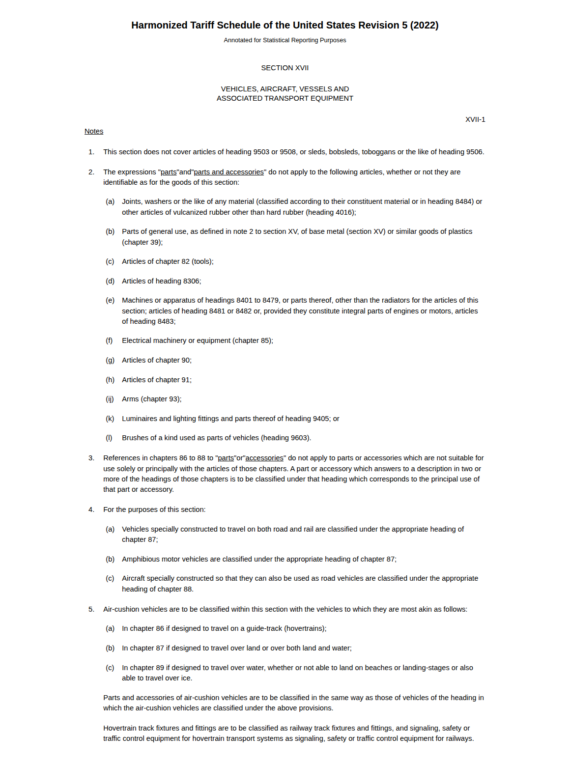Harmonized Tariff Schedule of the United States Revision 5 (2022)
Annotated for Statistical Reporting Purposes
SECTION XVII
VEHICLES, AIRCRAFT, VESSELS AND
ASSOCIATED TRANSPORT EQUIPMENT
XVII-1
Notes
1. This section does not cover articles of heading 9503 or 9508, or sleds, bobsleds, toboggans or the like of heading 9506.
2. The expressions "parts"and"parts and accessories" do not apply to the following articles, whether or not they are identifiable as for the goods of this section:
(a) Joints, washers or the like of any material (classified according to their constituent material or in heading 8484) or other articles of vulcanized rubber other than hard rubber (heading 4016);
(b) Parts of general use, as defined in note 2 to section XV, of base metal (section XV) or similar goods of plastics (chapter 39);
(c) Articles of chapter 82 (tools);
(d) Articles of heading 8306;
(e) Machines or apparatus of headings 8401 to 8479, or parts thereof, other than the radiators for the articles of this section; articles of heading 8481 or 8482 or, provided they constitute integral parts of engines or motors, articles of heading 8483;
(f) Electrical machinery or equipment (chapter 85);
(g) Articles of chapter 90;
(h) Articles of chapter 91;
(ij) Arms (chapter 93);
(k) Luminaires and lighting fittings and parts thereof of heading 9405; or
(l) Brushes of a kind used as parts of vehicles (heading 9603).
3. References in chapters 86 to 88 to "parts"or"accessories" do not apply to parts or accessories which are not suitable for use solely or principally with the articles of those chapters. A part or accessory which answers to a description in two or more of the headings of those chapters is to be classified under that heading which corresponds to the principal use of that part or accessory.
4. For the purposes of this section:
(a) Vehicles specially constructed to travel on both road and rail are classified under the appropriate heading of chapter 87;
(b) Amphibious motor vehicles are classified under the appropriate heading of chapter 87;
(c) Aircraft specially constructed so that they can also be used as road vehicles are classified under the appropriate heading of chapter 88.
5. Air-cushion vehicles are to be classified within this section with the vehicles to which they are most akin as follows:
(a) In chapter 86 if designed to travel on a guide-track (hovertrains);
(b) In chapter 87 if designed to travel over land or over both land and water;
(c) In chapter 89 if designed to travel over water, whether or not able to land on beaches or landing-stages or also able to travel over ice.
Parts and accessories of air-cushion vehicles are to be classified in the same way as those of vehicles of the heading in which the air-cushion vehicles are classified under the above provisions.
Hovertrain track fixtures and fittings are to be classified as railway track fixtures and fittings, and signaling, safety or traffic control equipment for hovertrain transport systems as signaling, safety or traffic control equipment for railways.